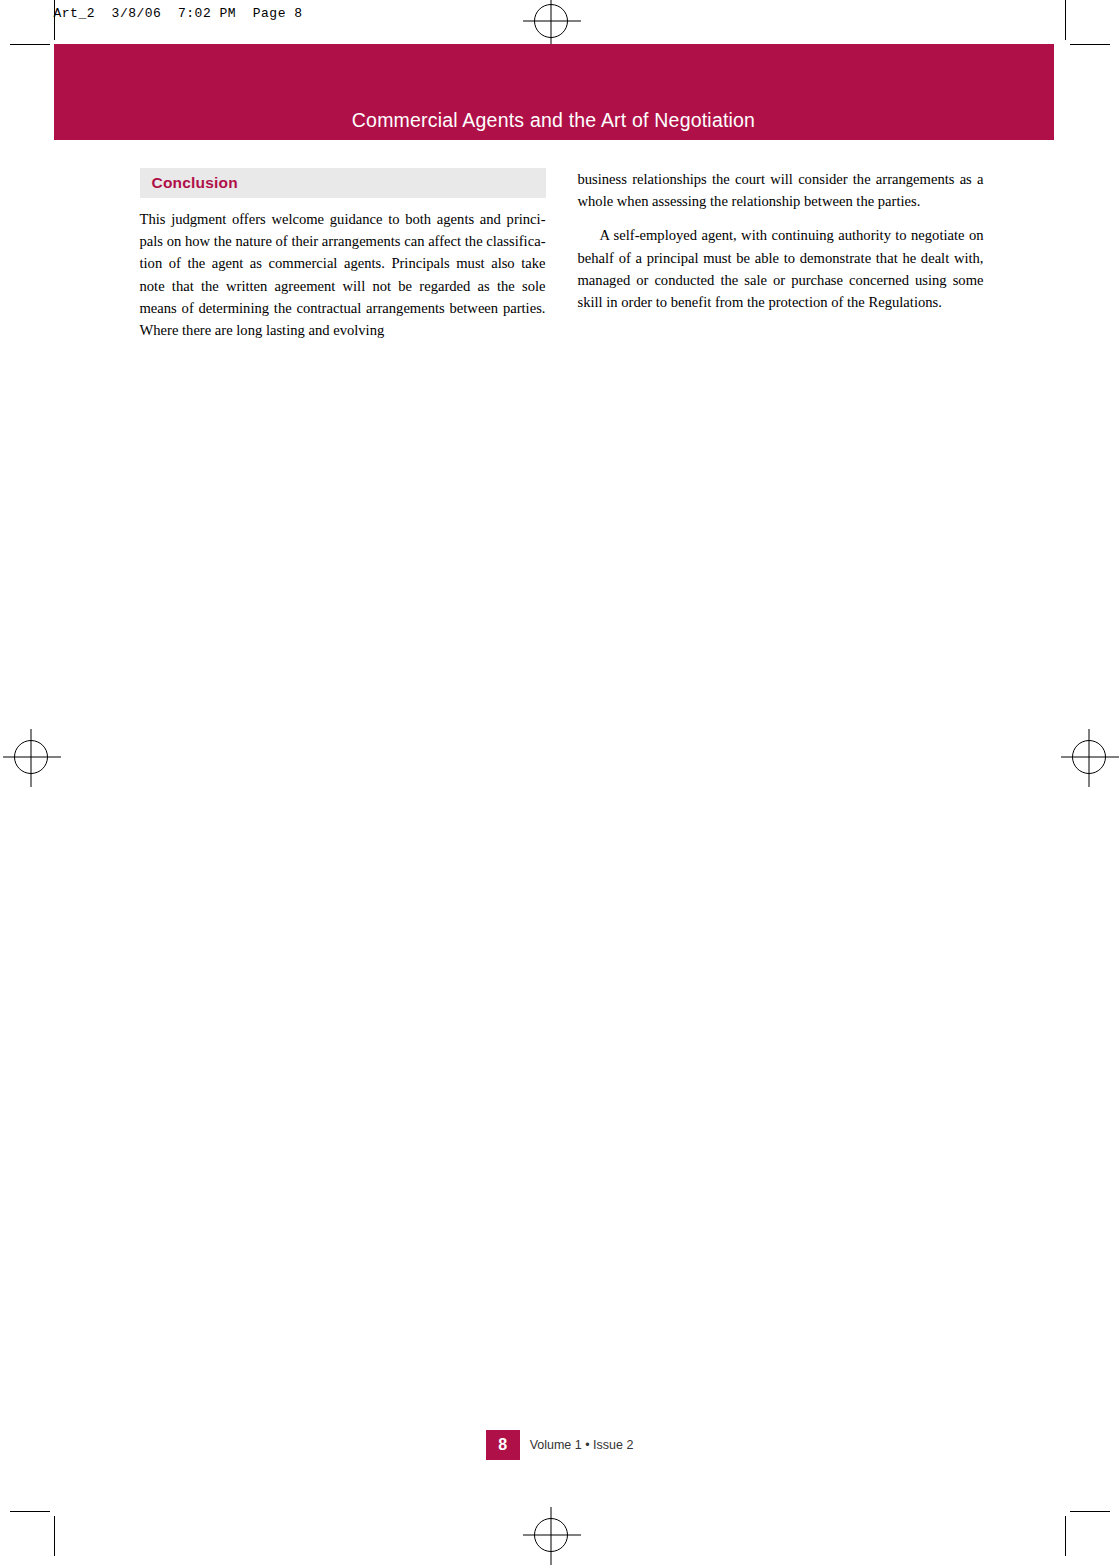Art_2 3/8/06 7:02 PM Page 8
Commercial Agents and the Art of Negotiation
Conclusion
This judgment offers welcome guidance to both agents and principals on how the nature of their arrangements can affect the classification of the agent as commercial agents. Principals must also take note that the written agreement will not be regarded as the sole means of determining the contractual arrangements between parties. Where there are long lasting and evolving
business relationships the court will consider the arrangements as a whole when assessing the relationship between the parties.
A self-employed agent, with continuing authority to negotiate on behalf of a principal must be able to demonstrate that he dealt with, managed or conducted the sale or purchase concerned using some skill in order to benefit from the protection of the Regulations.
8
Volume 1 • Issue 2